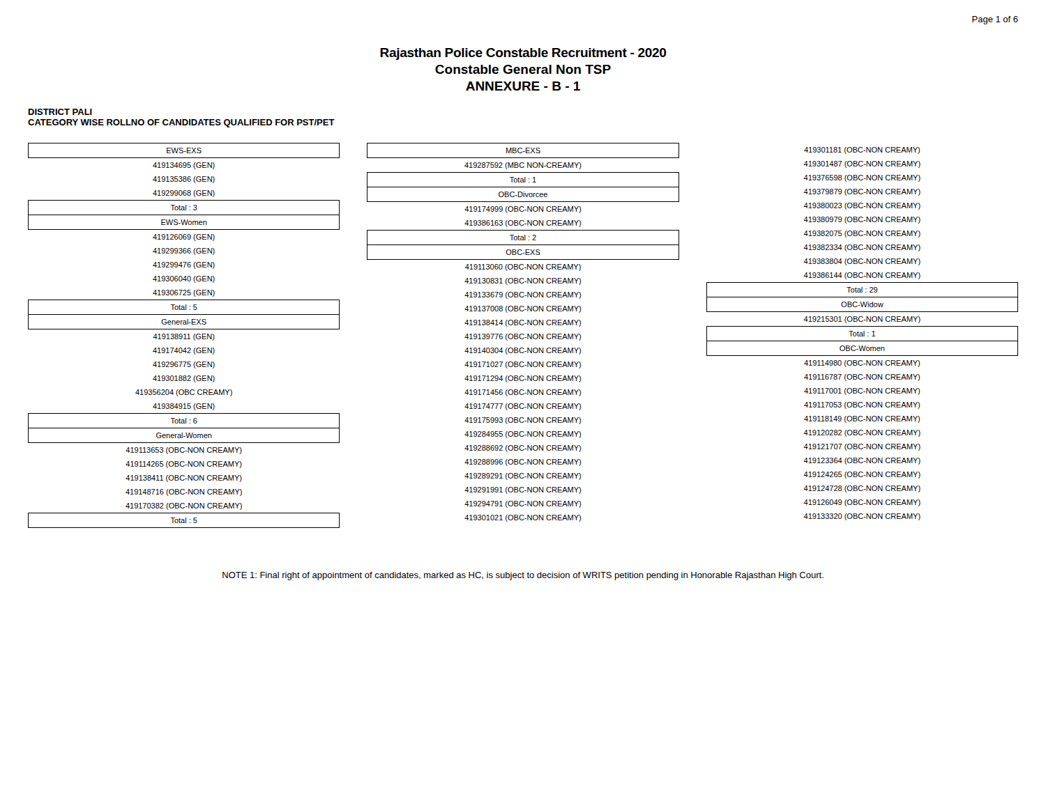Page 1 of 6
Rajasthan Police Constable Recruitment - 2020
Constable General Non TSP
ANNEXURE - B - 1
DISTRICT PALI
CATEGORY WISE ROLLNO OF CANDIDATES QUALIFIED FOR PST/PET
| EWS-EXS |
| 419134695 (GEN) |
| 419135386 (GEN) |
| 419299068 (GEN) |
| Total : 3 |
| EWS-Women |
| 419126069 (GEN) |
| 419299366 (GEN) |
| 419299476 (GEN) |
| 419306040 (GEN) |
| 419306725 (GEN) |
| Total : 5 |
| General-EXS |
| 419138911 (GEN) |
| 419174042 (GEN) |
| 419296775 (GEN) |
| 419301882 (GEN) |
| 419356204 (OBC CREAMY) |
| 419384915 (GEN) |
| Total : 6 |
| General-Women |
| 419113653 (OBC-NON CREAMY) |
| 419114265 (OBC-NON CREAMY) |
| 419138411 (OBC-NON CREAMY) |
| 419148716 (OBC-NON CREAMY) |
| 419170382 (OBC-NON CREAMY) |
| Total : 5 |
| MBC-EXS |
| 419287592 (MBC NON-CREAMY) |
| Total : 1 |
| OBC-Divorcee |
| 419174999 (OBC-NON CREAMY) |
| 419386163 (OBC-NON CREAMY) |
| Total : 2 |
| OBC-EXS |
| 419113060 (OBC-NON CREAMY) |
| 419130831 (OBC-NON CREAMY) |
| 419133679 (OBC-NON CREAMY) |
| 419137008 (OBC-NON CREAMY) |
| 419138414 (OBC-NON CREAMY) |
| 419139776 (OBC-NON CREAMY) |
| 419140304 (OBC-NON CREAMY) |
| 419171027 (OBC-NON CREAMY) |
| 419171294 (OBC-NON CREAMY) |
| 419171456 (OBC-NON CREAMY) |
| 419174777 (OBC-NON CREAMY) |
| 419175993 (OBC-NON CREAMY) |
| 419284955 (OBC-NON CREAMY) |
| 419288692 (OBC-NON CREAMY) |
| 419288996 (OBC-NON CREAMY) |
| 419289291 (OBC-NON CREAMY) |
| 419291991 (OBC-NON CREAMY) |
| 419294791 (OBC-NON CREAMY) |
| 419301021 (OBC-NON CREAMY) |
| 419301181 (OBC-NON CREAMY) |
| 419301487 (OBC-NON CREAMY) |
| 419376598 (OBC-NON CREAMY) |
| 419379879 (OBC-NON CREAMY) |
| 419380023 (OBC-NON CREAMY) |
| 419380979 (OBC-NON CREAMY) |
| 419382075 (OBC-NON CREAMY) |
| 419382334 (OBC-NON CREAMY) |
| 419383804 (OBC-NON CREAMY) |
| 419386144 (OBC-NON CREAMY) |
| Total : 29 |
| OBC-Widow |
| 419215301 (OBC-NON CREAMY) |
| Total : 1 |
| OBC-Women |
| 419114980 (OBC-NON CREAMY) |
| 419116787 (OBC-NON CREAMY) |
| 419117001 (OBC-NON CREAMY) |
| 419117053 (OBC-NON CREAMY) |
| 419118149 (OBC-NON CREAMY) |
| 419120282 (OBC-NON CREAMY) |
| 419121707 (OBC-NON CREAMY) |
| 419123364 (OBC-NON CREAMY) |
| 419124265 (OBC-NON CREAMY) |
| 419124728 (OBC-NON CREAMY) |
| 419126049 (OBC-NON CREAMY) |
| 419133320 (OBC-NON CREAMY) |
NOTE 1: Final right of appointment of candidates, marked as HC, is subject to decision of WRITS petition pending in Honorable Rajasthan High Court.